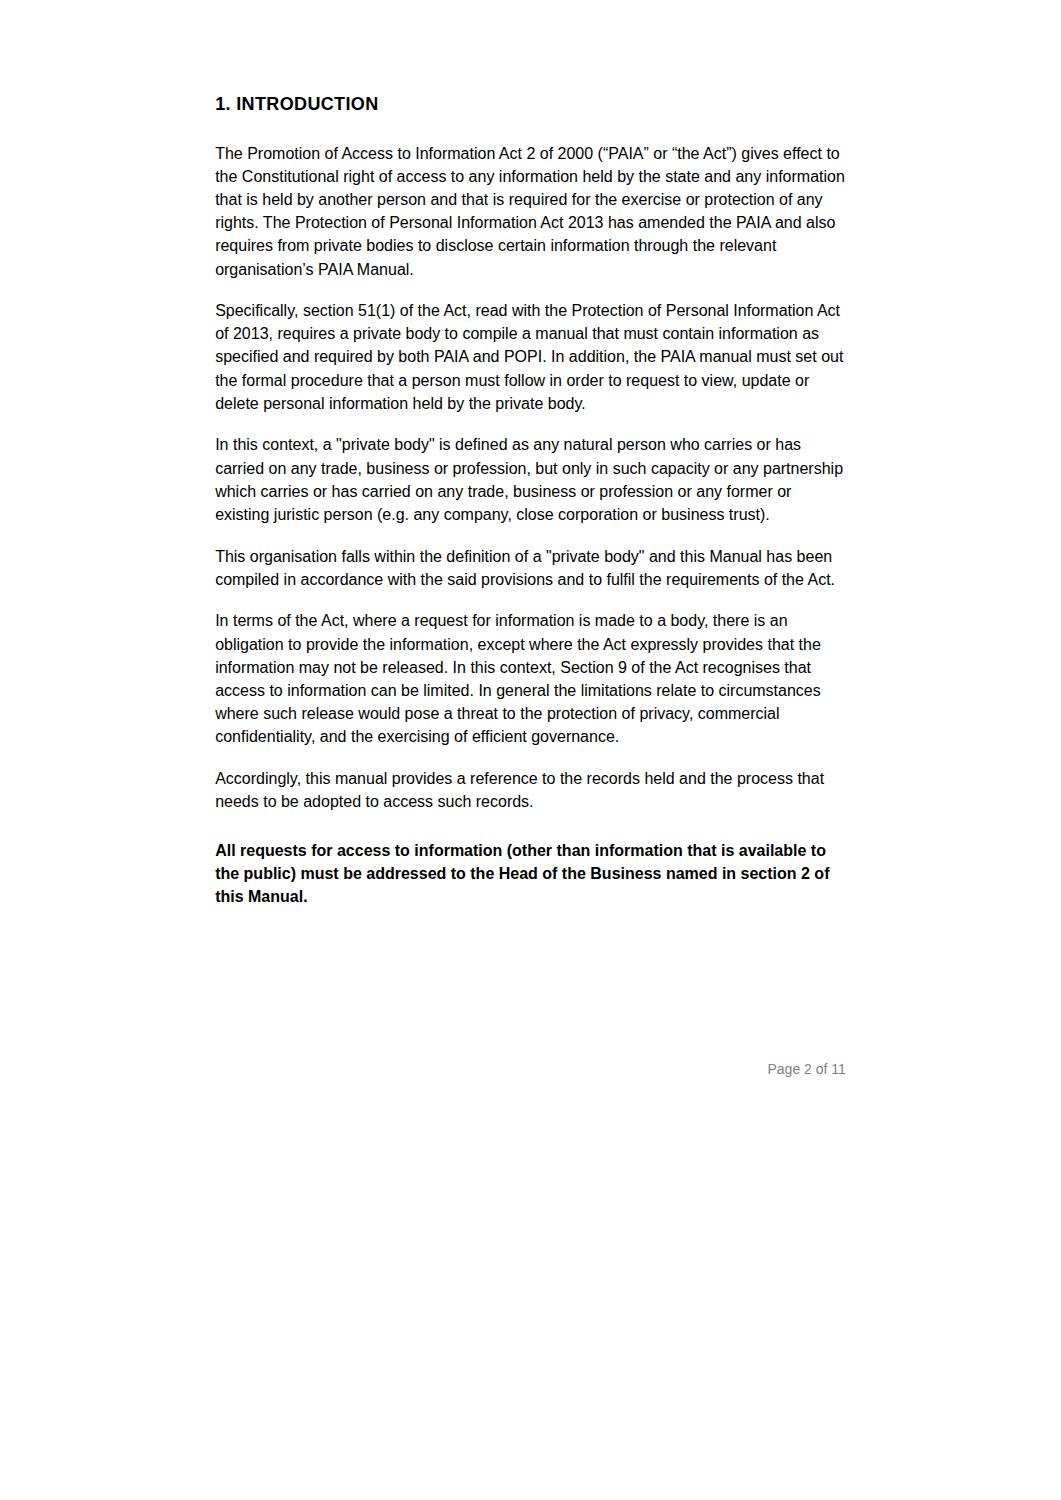1. INTRODUCTION
The Promotion of Access to Information Act 2 of 2000 (“PAIA” or “the Act”) gives effect to the Constitutional right of access to any information held by the state and any information that is held by another person and that is required for the exercise or protection of any rights. The Protection of Personal Information Act 2013 has amended the PAIA and also requires from private bodies to disclose certain information through the relevant organisation’s PAIA Manual.
Specifically, section 51(1) of the Act, read with the Protection of Personal Information Act of 2013, requires a private body to compile a manual that must contain information as specified and required by both PAIA and POPI. In addition, the PAIA manual must set out the formal procedure that a person must follow in order to request to view, update or delete personal information held by the private body.
In this context, a "private body" is defined as any natural person who carries or has carried on any trade, business or profession, but only in such capacity or any partnership which carries or has carried on any trade, business or profession or any former or existing juristic person (e.g. any company, close corporation or business trust).
This organisation falls within the definition of a "private body" and this Manual has been compiled in accordance with the said provisions and to fulfil the requirements of the Act.
In terms of the Act, where a request for information is made to a body, there is an obligation to provide the information, except where the Act expressly provides that the information may not be released. In this context, Section 9 of the Act recognises that access to information can be limited. In general the limitations relate to circumstances where such release would pose a threat to the protection of privacy, commercial confidentiality, and the exercising of efficient governance.
Accordingly, this manual provides a reference to the records held and the process that needs to be adopted to access such records.
All requests for access to information (other than information that is available to the public) must be addressed to the Head of the Business named in section 2 of this Manual.
Page 2 of 11